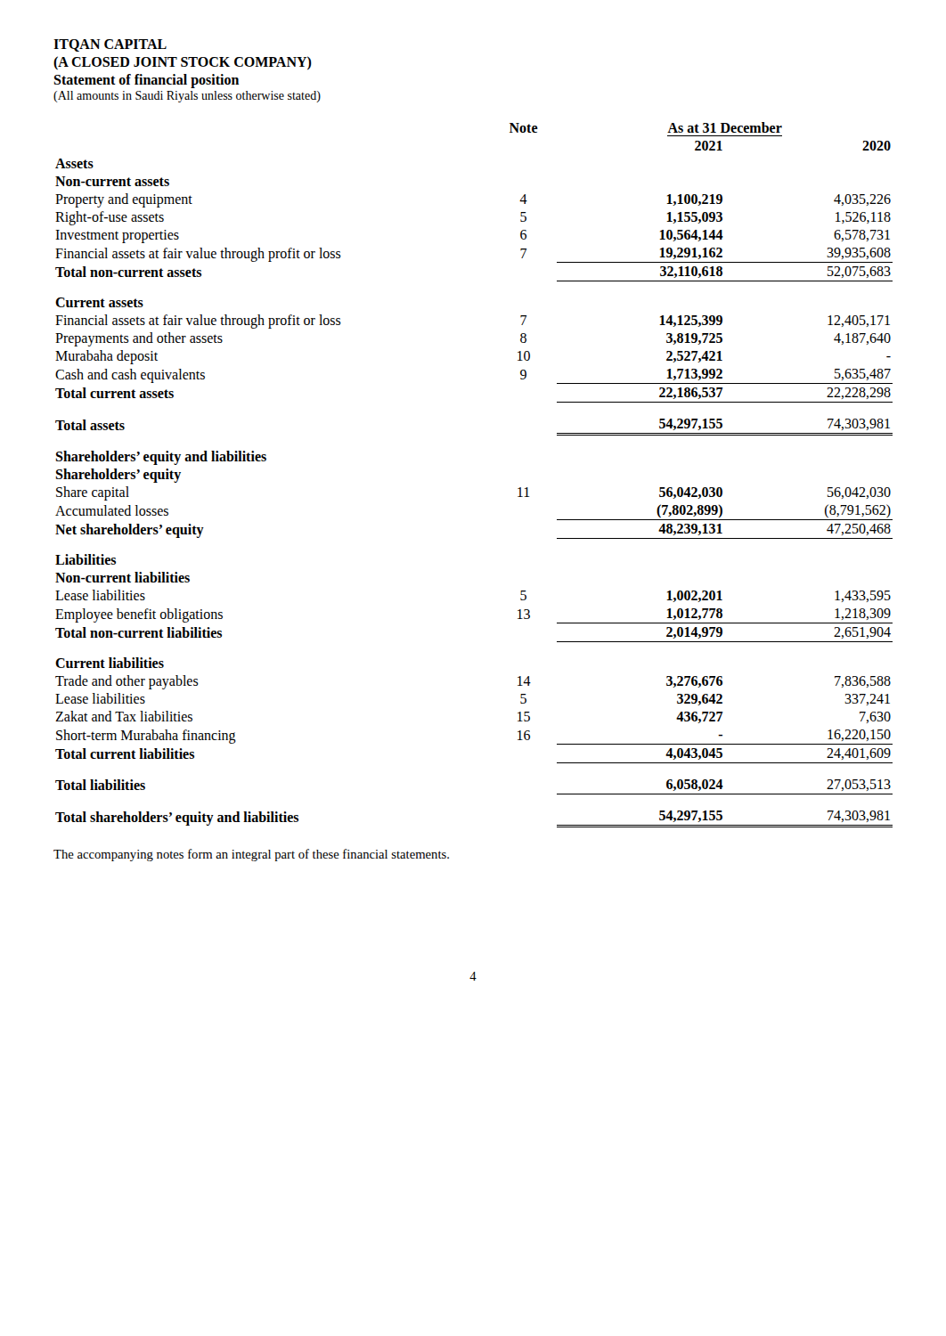ITQAN CAPITAL
(A CLOSED JOINT STOCK COMPANY)
Statement of financial position
(All amounts in Saudi Riyals unless otherwise stated)
| | Note | As at 31 December |
| | | 2021 | 2020 |
| Assets | | | |
| Non-current assets | | | |
| Property and equipment | 4 | 1,100,219 | 4,035,226 |
| Right-of-use assets | 5 | 1,155,093 | 1,526,118 |
| Investment properties | 6 | 10,564,144 | 6,578,731 |
| Financial assets at fair value through profit or loss | 7 | 19,291,162 | 39,935,608 |
| Total non-current assets | | 32,110,618 | 52,075,683 |
| Current assets | | | |
| Financial assets at fair value through profit or loss | 7 | 14,125,399 | 12,405,171 |
| Prepayments and other assets | 8 | 3,819,725 | 4,187,640 |
| Murabaha deposit | 10 | 2,527,421 | - |
| Cash and cash equivalents | 9 | 1,713,992 | 5,635,487 |
| Total current assets | | 22,186,537 | 22,228,298 |
| Total assets | | 54,297,155 | 74,303,981 |
| Shareholders’ equity and liabilities | | | |
| Shareholders’ equity | | | |
| Share capital | 11 | 56,042,030 | 56,042,030 |
| Accumulated losses | | (7,802,899) | (8,791,562) |
| Net shareholders’ equity | | 48,239,131 | 47,250,468 |
| Liabilities | | | |
| Non-current liabilities | | | |
| Lease liabilities | 5 | 1,002,201 | 1,433,595 |
| Employee benefit obligations | 13 | 1,012,778 | 1,218,309 |
| Total non-current liabilities | | 2,014,979 | 2,651,904 |
| Current liabilities | | | |
| Trade and other payables | 14 | 3,276,676 | 7,836,588 |
| Lease liabilities | 5 | 329,642 | 337,241 |
| Zakat and Tax liabilities | 15 | 436,727 | 7,630 |
| Short-term Murabaha financing | 16 | - | 16,220,150 |
| Total current liabilities | | 4,043,045 | 24,401,609 |
| Total liabilities | | 6,058,024 | 27,053,513 |
| Total shareholders’ equity and liabilities | | 54,297,155 | 74,303,981 |
The accompanying notes form an integral part of these financial statements.
4